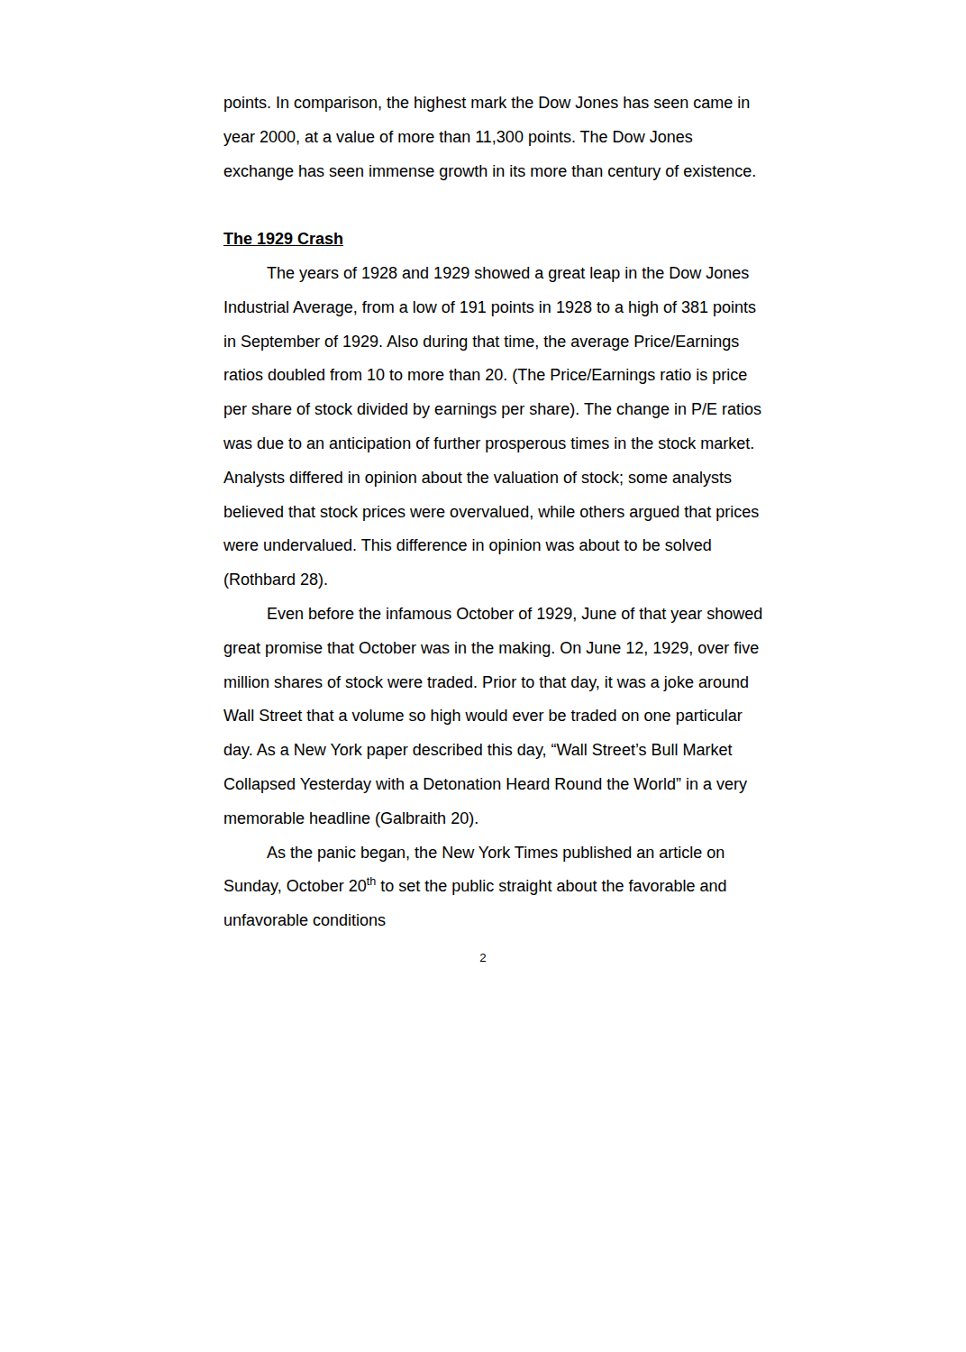points. In comparison, the highest mark the Dow Jones has seen came in year 2000, at a value of more than 11,300 points. The Dow Jones exchange has seen immense growth in its more than century of existence.
The 1929 Crash
The years of 1928 and 1929 showed a great leap in the Dow Jones Industrial Average, from a low of 191 points in 1928 to a high of 381 points in September of 1929. Also during that time, the average Price/Earnings ratios doubled from 10 to more than 20. (The Price/Earnings ratio is price per share of stock divided by earnings per share). The change in P/E ratios was due to an anticipation of further prosperous times in the stock market. Analysts differed in opinion about the valuation of stock; some analysts believed that stock prices were overvalued, while others argued that prices were undervalued. This difference in opinion was about to be solved (Rothbard 28).
Even before the infamous October of 1929, June of that year showed great promise that October was in the making. On June 12, 1929, over five million shares of stock were traded. Prior to that day, it was a joke around Wall Street that a volume so high would ever be traded on one particular day. As a New York paper described this day, “Wall Street’s Bull Market Collapsed Yesterday with a Detonation Heard Round the World” in a very memorable headline (Galbraith 20).
As the panic began, the New York Times published an article on Sunday, October 20th to set the public straight about the favorable and unfavorable conditions
2